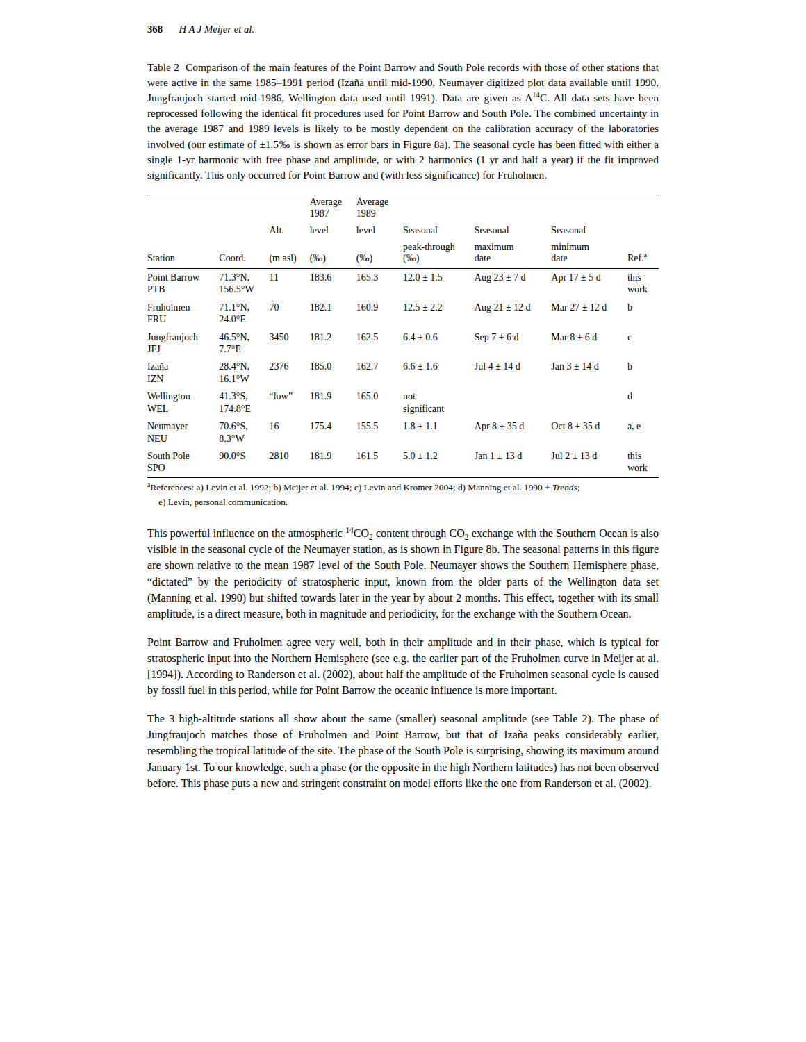368 H A J Meijer et al.
Table 2 Comparison of the main features of the Point Barrow and South Pole records with those of other stations that were active in the same 1985–1991 period (Izaña until mid-1990, Neumayer digitized plot data available until 1990, Jungfraujoch started mid-1986, Wellington data used until 1991). Data are given as Δ14C. All data sets have been reprocessed following the identical fit procedures used for Point Barrow and South Pole. The combined uncertainty in the average 1987 and 1989 levels is likely to be mostly dependent on the calibration accuracy of the laboratories involved (our estimate of ±1.5‰ is shown as error bars in Figure 8a). The seasonal cycle has been fitted with either a single 1-yr harmonic with free phase and amplitude, or with 2 harmonics (1 yr and half a year) if the fit improved significantly. This only occurred for Point Barrow and (with less significance) for Fruholmen.
| | | | Average 1987 | Average 1989 | | | | |
| --- | --- | --- | --- | --- | --- | --- | --- | --- |
| | | Alt. | level | level | Seasonal | Seasonal | Seasonal | |
| Station | Coord. | (m asl) | (‰) | (‰) | peak-through (‰) | maximum date | minimum date | Ref. a |
| Point Barrow PTB | 71.3°N, 156.5°W | 11 | 183.6 | 165.3 | 12.0 ± 1.5 | Aug 23 ± 7 d | Apr 17 ± 5 d | this work |
| Fruholmen FRU | 71.1°N, 24.0°E | 70 | 182.1 | 160.9 | 12.5 ± 2.2 | Aug 21 ± 12 d | Mar 27 ± 12 d | b |
| Jungfraujoch JFJ | 46.5°N, 7.7°E | 3450 | 181.2 | 162.5 | 6.4 ± 0.6 | Sep 7 ± 6 d | Mar 8 ± 6 d | c |
| Izaña IZN | 28.4°N, 16.1°W | 2376 | 185.0 | 162.7 | 6.6 ± 1.6 | Jul 4 ± 14 d | Jan 3 ± 14 d | b |
| Wellington WEL | 41.3°S, 174.8°E | “low” | 181.9 | 165.0 | not significant | | | d |
| Neumayer NEU | 70.6°S, 8.3°W | 16 | 175.4 | 155.5 | 1.8 ± 1.1 | Apr 8 ± 35 d | Oct 8 ± 35 d | a, e |
| South Pole SPO | 90.0°S | 2810 | 181.9 | 161.5 | 5.0 ± 1.2 | Jan 1 ± 13 d | Jul 2 ± 13 d | this work |
aReferences: a) Levin et al. 1992; b) Meijer et al. 1994; c) Levin and Kromer 2004; d) Manning et al. 1990 + Trends;
e) Levin, personal communication.
This powerful influence on the atmospheric 14CO2 content through CO2 exchange with the Southern Ocean is also visible in the seasonal cycle of the Neumayer station, as is shown in Figure 8b. The seasonal patterns in this figure are shown relative to the mean 1987 level of the South Pole. Neumayer shows the Southern Hemisphere phase, “dictated” by the periodicity of stratospheric input, known from the older parts of the Wellington data set (Manning et al. 1990) but shifted towards later in the year by about 2 months. This effect, together with its small amplitude, is a direct measure, both in magnitude and periodicity, for the exchange with the Southern Ocean.
Point Barrow and Fruholmen agree very well, both in their amplitude and in their phase, which is typical for stratospheric input into the Northern Hemisphere (see e.g. the earlier part of the Fruholmen curve in Meijer at al. [1994]). According to Randerson et al. (2002), about half the amplitude of the Fruholmen seasonal cycle is caused by fossil fuel in this period, while for Point Barrow the oceanic influence is more important.
The 3 high-altitude stations all show about the same (smaller) seasonal amplitude (see Table 2). The phase of Jungfraujoch matches those of Fruholmen and Point Barrow, but that of Izaña peaks considerably earlier, resembling the tropical latitude of the site. The phase of the South Pole is surprising, showing its maximum around January 1st. To our knowledge, such a phase (or the opposite in the high Northern latitudes) has not been observed before. This phase puts a new and stringent constraint on model efforts like the one from Randerson et al. (2002).